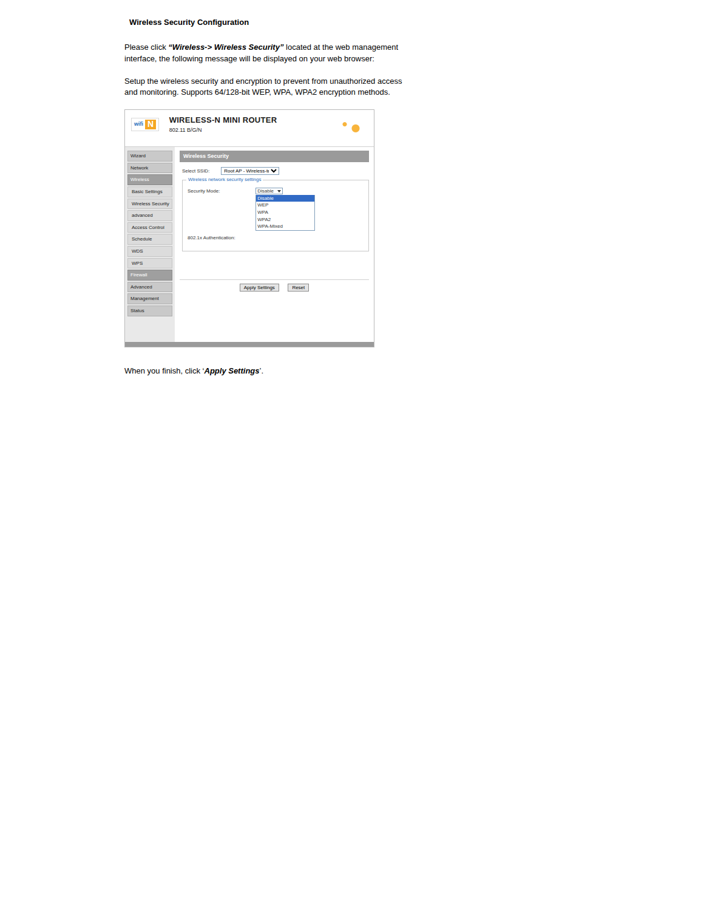Wireless Security Configuration
Please click “Wireless-> Wireless Security” located at the web management interface, the following message will be displayed on your web browser:
Setup the wireless security and encryption to prevent from unauthorized access and monitoring. Supports 64/128-bit WEP, WPA, WPA2 encryption methods.
wifi N WIRELESS-N MINI ROUTER802.11 B/G/N
Wizard
Network
Wireless
Basic Settings
Wireless Security
advanced
Access Control
Schedule
WDS
WPS
Firewall
Advanced
Management
Status
Wireless Security
Select SSID: Root AP - Wireless-test
Wireless network security settings
Security Mode: Disable
Disable
WEP
WPA
WPA2
WPA-Mixed
802.1x Authentication:
Apply Settings Reset
When you finish, click ‘Apply Settings’.